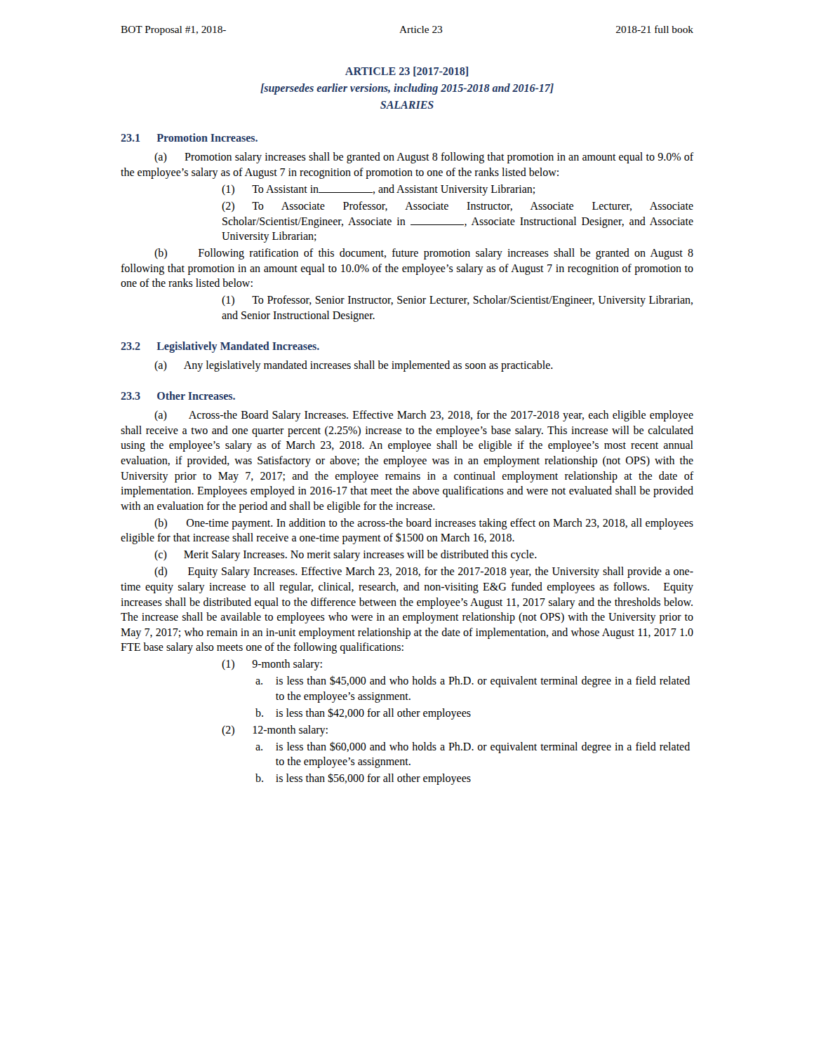BOT Proposal #1, 2018- Article 23 2018-21 full book
ARTICLE 23 [2017-2018]
[supersedes earlier versions, including 2015-2018 and 2016-17]
SALARIES
23.1 Promotion Increases.
(a) Promotion salary increases shall be granted on August 8 following that promotion in an amount equal to 9.0% of the employee’s salary as of August 7 in recognition of promotion to one of the ranks listed below:
(1) To Assistant in , and Assistant University Librarian;
(2) To Associate Professor, Associate Instructor, Associate Lecturer, Associate Scholar/Scientist/Engineer, Associate in , Associate Instructional Designer, and Associate University Librarian;
(b) Following ratification of this document, future promotion salary increases shall be granted on August 8 following that promotion in an amount equal to 10.0% of the employee’s salary as of August 7 in recognition of promotion to one of the ranks listed below:
(1) To Professor, Senior Instructor, Senior Lecturer, Scholar/Scientist/Engineer, University Librarian, and Senior Instructional Designer.
23.2 Legislatively Mandated Increases.
(a) Any legislatively mandated increases shall be implemented as soon as practicable.
23.3 Other Increases.
(a) Across-the Board Salary Increases. Effective March 23, 2018, for the 2017-2018 year, each eligible employee shall receive a two and one quarter percent (2.25%) increase to the employee’s base salary. This increase will be calculated using the employee’s salary as of March 23, 2018. An employee shall be eligible if the employee’s most recent annual evaluation, if provided, was Satisfactory or above; the employee was in an employment relationship (not OPS) with the University prior to May 7, 2017; and the employee remains in a continual employment relationship at the date of implementation. Employees employed in 2016-17 that meet the above qualifications and were not evaluated shall be provided with an evaluation for the period and shall be eligible for the increase.
(b) One-time payment. In addition to the across-the board increases taking effect on March 23, 2018, all employees eligible for that increase shall receive a one-time payment of $1500 on March 16, 2018.
(c) Merit Salary Increases. No merit salary increases will be distributed this cycle.
(d) Equity Salary Increases. Effective March 23, 2018, for the 2017-2018 year, the University shall provide a one-time equity salary increase to all regular, clinical, research, and non-visiting E&G funded employees as follows. Equity increases shall be distributed equal to the difference between the employee’s August 11, 2017 salary and the thresholds below. The increase shall be available to employees who were in an employment relationship (not OPS) with the University prior to May 7, 2017; who remain in an in-unit employment relationship at the date of implementation, and whose August 11, 2017 1.0 FTE base salary also meets one of the following qualifications:
(1) 9-month salary:
a. is less than $45,000 and who holds a Ph.D. or equivalent terminal degree in a field related to the employee’s assignment.
b. is less than $42,000 for all other employees
(2) 12-month salary:
a. is less than $60,000 and who holds a Ph.D. or equivalent terminal degree in a field related to the employee’s assignment.
b. is less than $56,000 for all other employees